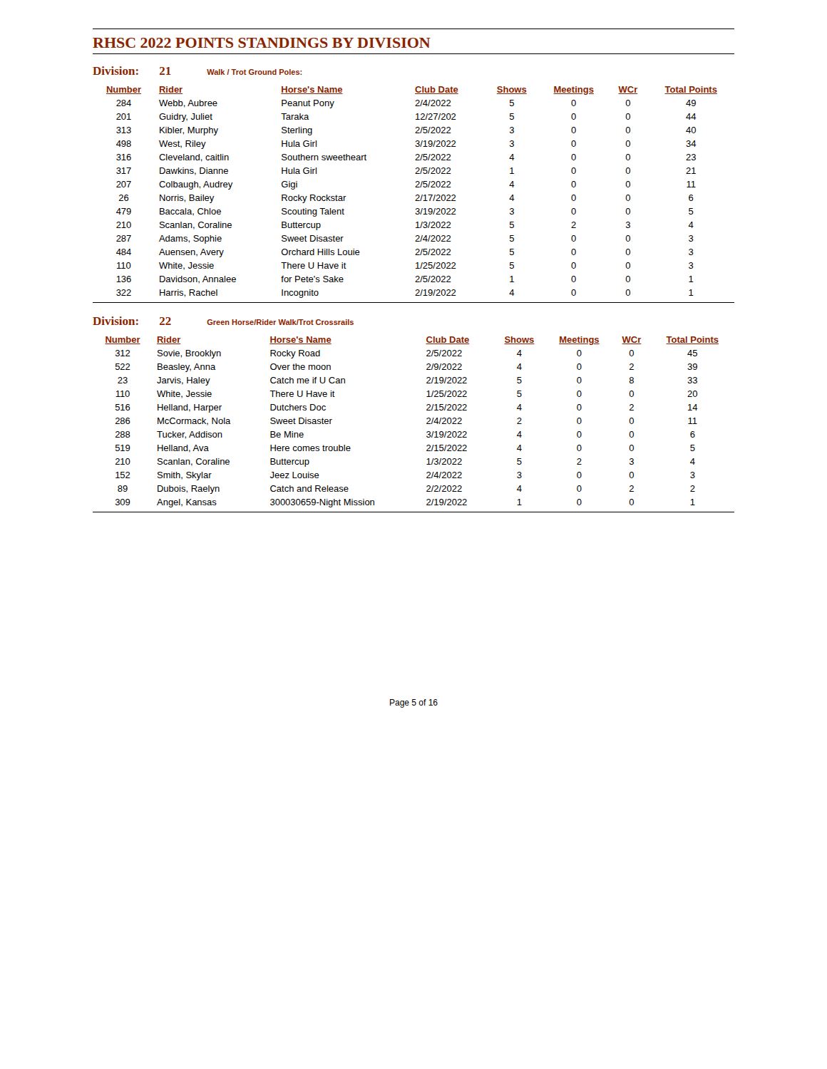RHSC 2022 POINTS STANDINGS BY DIVISION
Division: 21 Walk / Trot Ground Poles:
| Number | Rider | Horse's Name | Club Date | Shows | Meetings | WCr | Total Points |
| --- | --- | --- | --- | --- | --- | --- | --- |
| 284 | Webb, Aubree | Peanut Pony | 2/4/2022 | 5 | 0 | 0 | 49 |
| 201 | Guidry, Juliet | Taraka | 12/27/202 | 5 | 0 | 0 | 44 |
| 313 | Kibler, Murphy | Sterling | 2/5/2022 | 3 | 0 | 0 | 40 |
| 498 | West, Riley | Hula Girl | 3/19/2022 | 3 | 0 | 0 | 34 |
| 316 | Cleveland, caitlin | Southern sweetheart | 2/5/2022 | 4 | 0 | 0 | 23 |
| 317 | Dawkins, Dianne | Hula Girl | 2/5/2022 | 1 | 0 | 0 | 21 |
| 207 | Colbaugh, Audrey | Gigi | 2/5/2022 | 4 | 0 | 0 | 11 |
| 26 | Norris, Bailey | Rocky Rockstar | 2/17/2022 | 4 | 0 | 0 | 6 |
| 479 | Baccala, Chloe | Scouting Talent | 3/19/2022 | 3 | 0 | 0 | 5 |
| 210 | Scanlan, Coraline | Buttercup | 1/3/2022 | 5 | 2 | 3 | 4 |
| 287 | Adams, Sophie | Sweet Disaster | 2/4/2022 | 5 | 0 | 0 | 3 |
| 484 | Auensen, Avery | Orchard Hills Louie | 2/5/2022 | 5 | 0 | 0 | 3 |
| 110 | White, Jessie | There U Have it | 1/25/2022 | 5 | 0 | 0 | 3 |
| 136 | Davidson, Annalee | for Pete's Sake | 2/5/2022 | 1 | 0 | 0 | 1 |
| 322 | Harris, Rachel | Incognito | 2/19/2022 | 4 | 0 | 0 | 1 |
Division: 22 Green Horse/Rider Walk/Trot Crossrails
| Number | Rider | Horse's Name | Club Date | Shows | Meetings | WCr | Total Points |
| --- | --- | --- | --- | --- | --- | --- | --- |
| 312 | Sovie, Brooklyn | Rocky Road | 2/5/2022 | 4 | 0 | 0 | 45 |
| 522 | Beasley, Anna | Over the moon | 2/9/2022 | 4 | 0 | 2 | 39 |
| 23 | Jarvis, Haley | Catch me if U Can | 2/19/2022 | 5 | 0 | 8 | 33 |
| 110 | White, Jessie | There U Have it | 1/25/2022 | 5 | 0 | 0 | 20 |
| 516 | Helland, Harper | Dutchers Doc | 2/15/2022 | 4 | 0 | 2 | 14 |
| 286 | McCormack, Nola | Sweet Disaster | 2/4/2022 | 2 | 0 | 0 | 11 |
| 288 | Tucker, Addison | Be Mine | 3/19/2022 | 4 | 0 | 0 | 6 |
| 519 | Helland, Ava | Here comes trouble | 2/15/2022 | 4 | 0 | 0 | 5 |
| 210 | Scanlan, Coraline | Buttercup | 1/3/2022 | 5 | 2 | 3 | 4 |
| 152 | Smith, Skylar | Jeez Louise | 2/4/2022 | 3 | 0 | 0 | 3 |
| 89 | Dubois, Raelyn | Catch and Release | 2/2/2022 | 4 | 0 | 2 | 2 |
| 309 | Angel, Kansas | 300030659-Night Mission | 2/19/2022 | 1 | 0 | 0 | 1 |
Page 5 of 16